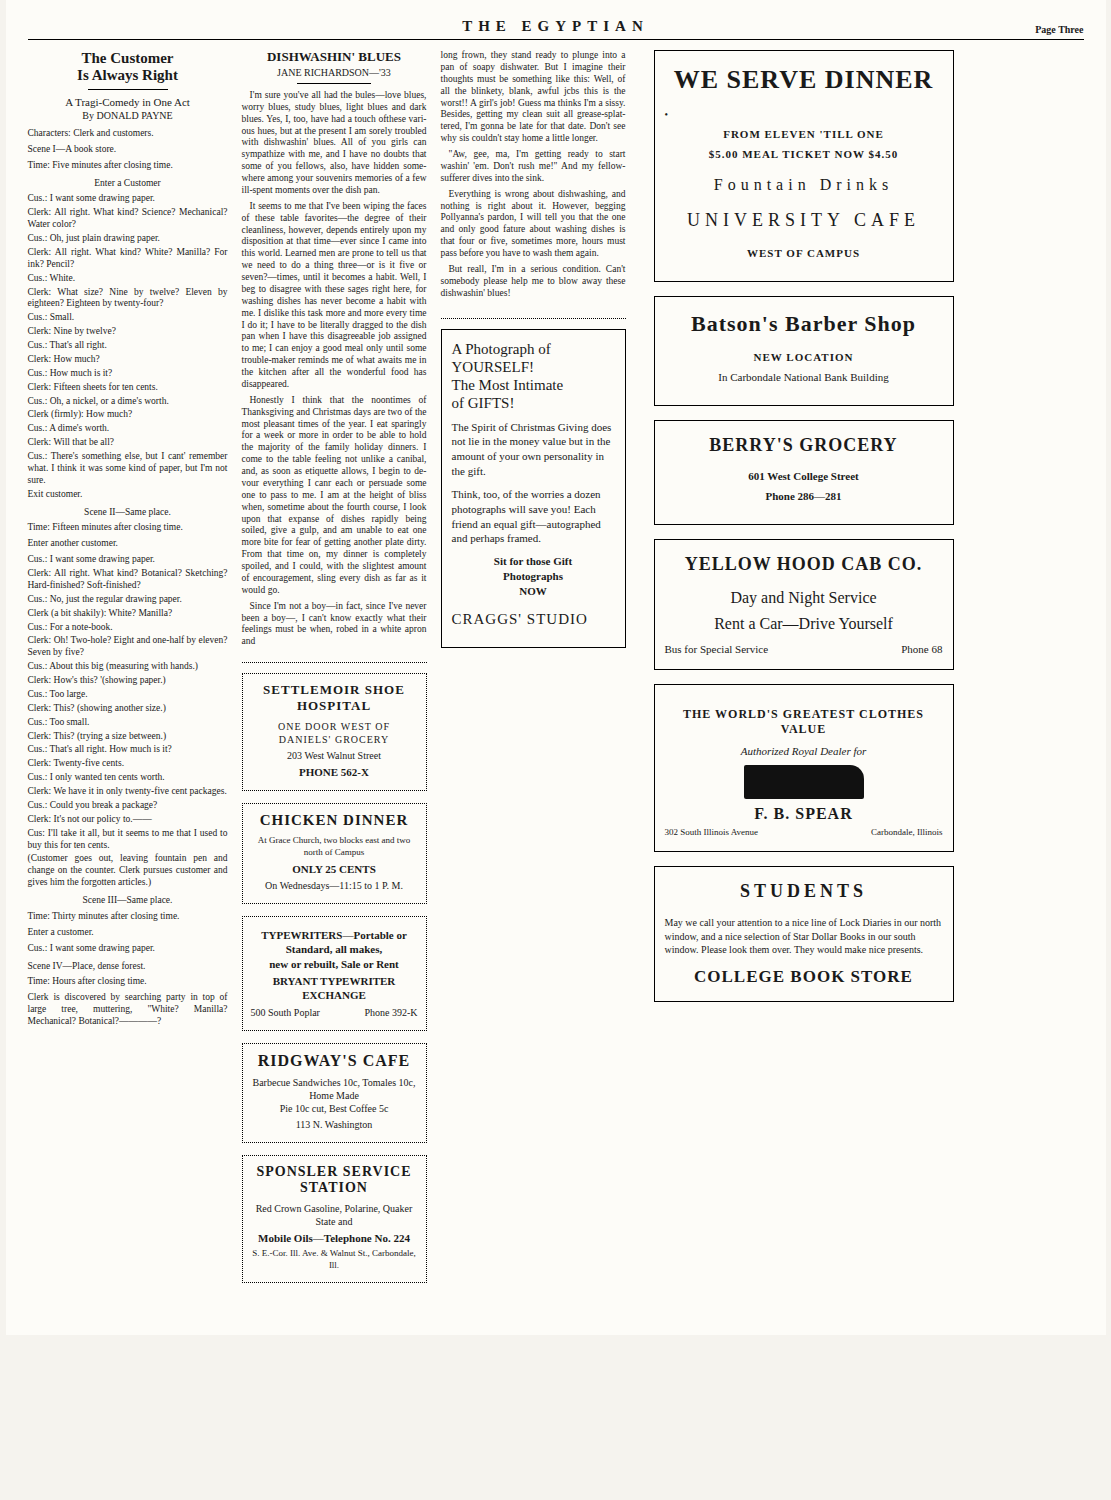THE EGYPTIAN
Page Three
The Customer
Is Always Right
A Tragi-Comedy in One Act
By DONALD PAYNE
Characters: Clerk and customers.
Scene I—A book store.
Time: Five minutes after closing time.
Enter a Customer
Cus.: I want some drawing paper.
Clerk: All right. What kind? Science? Mechanical? Water color?
Cus.: Oh, just plain drawing paper.
Clerk: All right. What kind? White? Manilla? For ink? Pencil?
Cus.: White.
Clerk: What size? Nine by twelve? Eleven by eighteen? Eighteen by twenty-four?
Cus.: Small.
Clerk: Nine by twelve?
Cus.: That's all right.
Clerk: How much?
Cus.: How much is it?
Clerk: Fifteen sheets for ten cents.
Cus.: Oh, a nickel, or a dime's worth.
Clerk (firmly): How much?
Cus.: A dime's worth.
Clerk: Will that be all?
Cus.: There's something else, but I cant' remember what. I think it was some kind of paper, but I'm not sure.
Exit customer.
Scene II—Same place.
Time: Fifteen minutes after closing time.
Enter another customer.
Cus.: I want some drawing paper.
Clerk: All right. What kind? Botanical? Sketching? Hard-finished? Soft-finished?
Cus.: No, just the regular drawing paper.
Clerk (a bit shakily): White? Manilla?
Cus.: For a note-book.
Clerk: Oh! Two-hole? Eight and one-half by eleven? Seven by five?
Cus.: About this big (measuring with hands.)
Clerk: How's this? '(showing paper.)
Cus.: Too large.
Clerk: This? (showing another size.)
Cus.: Too small.
Clerk: This? (trying a size between.)
Cus.: That's all right. How much is it?
Clerk: Twenty-five cents.
Cus.: I only wanted ten cents worth.
Clerk: We have it in only twenty-five cent packages.
Cus.: Could you break a package?
Clerk: It's not our policy to.——
Cus: I'll take it all, but it seems to me that I used to buy this for ten cents.
(Customer goes out, leaving fountain pen and change on the counter. Clerk pursues customer and gives him the forgotten articles.)
Scene III—Same place.
Time: Thirty minutes after closing time.
Enter a customer.
Cus.: I want some drawing paper.
Scene IV—Place, dense forest.
Time: Hours after closing time.
Clerk is discovered by searching party in top of large tree, muttering, "White? Manilla? Mechanical? Botanical?————?
DISHWASHIN' BLUES
JANE RICHARDSON—'33
I'm sure you've all had the bules—love blues, worry blues, study blues, light blues and dark blues. Yes, I, too, have had a touch ofthese various hues, but at the present I am sorely troubled with dishwashin' blues. All of you girls can sympathize with me, and I have no doubts that some of you fellows, also, have hidden somewhere among your souvenirs memories of a few ill-spent moments over the dish pan.
It seems to me that I've been wiping the faces of these table favorites—the degree of their cleanliness, however, depends entirely upon my disposition at that time—ever since I came into this world. Learned men are prone to tell us that we need to do a thing three—or is it five or seven?—times, until it becomes a habit. Well, I beg to disagree with these sages right here, for washing dishes has never become a habit with me. I dislike this task more and more every time I do it; I have to be literally dragged to the dish pan when I have this disagreeable job assigned to me; I can enjoy a good meal only until some trouble-maker reminds me of what awaits me in the kitchen after all the wonderful food has disappeared.
Honestly I think that the noontimes of Thanksgiving and Christmas days are two of the most pleasant times of the year. I eat sparingly for a week or more in order to be able to hold the majority of the family holiday dinners. I come to the table feeling not unlike a canibal, and, as soon as etiquette allows, I begin to devour everything I canr each or persuade some one to pass to me. I am at the height of bliss when, sometime about the fourth course, I look upon that expanse of dishes rapidly being soiled, give a gulp, and am unable to eat one more bite for fear of getting another plate dirty. From that time on, my dinner is completely spoiled, and I could, with the slightest amount of encouragement, sling every dish as far as it would go.
Since I'm not a boy—in fact, since I've never been a boy—, I can't know exactly what their feelings must be when, robed in a white apron and
SETTLEMOIR SHOE HOSPITAL
ONE DOOR WEST OF DANIELS' GROCERY
203 West Walnut Street
PHONE 562-X
CHICKEN DINNER
At Grace Church, two blocks east and two north of Campus
ONLY 25 CENTS
On Wednesdays—11:15 to 1 P. M.
TYPEWRITERS—Portable or Standard, all makes,
new or rebuilt, Sale or Rent
BRYANT TYPEWRITER EXCHANGE
500 South Poplar Phone 392-K
RIDGWAY'S CAFE
Barbecue Sandwiches 10c, Tomales 10c, Home Made
Pie 10c cut, Best Coffee 5c
113 N. Washington
SPONSLER SERVICE STATION
Red Crown Gasoline, Polarine, Quaker State and
Mobile Oils—Telephone No. 224
S. E.-Cor. Ill. Ave. & Walnut St., Carbondale, Ill.
long frown, they stand ready to plunge into a pan of soapy dishwater. But I imagine their thoughts must be something like this: Well, of all the blinkety, blank, awful jcbs this is the worst!! A girl's job! Guess ma thinks I'm a sissy. Besides, getting my clean suit all grease-splattered, I'm gonna be late for that date. Don't see why sis couldn't stay home a little longer.
"Aw, gee, ma, I'm getting ready to start washin' 'em. Don't rush me!" And my fellow-sufferer dives into the sink.
Everything is wrong about dishwashing, and nothing is right about it. However, begging Pollyanna's pardon, I will tell you that the one and only good fature about washing dishes is that four or five, sometimes more, hours must pass before you have to wash them again.
But reall, I'm in a serious condition. Can't somebody please help me to blow away these dishwashin' blues!
A Photograph of
YOURSELF!
The Most Intimate
of GIFTS!
The Spirit of Christmas Giving does not lie in the money value but in the amount of your own personality in the gift.
Think, too, of the worries a dozen photographs will save you! Each friend an equal gift—autographed and perhaps framed.
Sit for those Gift
Photographs
NOW
CRAGGS' STUDIO
WE SERVE DINNER
•
FROM ELEVEN 'TILL ONE
$5.00 MEAL TICKET NOW $4.50
Fountain Drinks
UNIVERSITY CAFE
WEST OF CAMPUS
Batson's Barber Shop
NEW LOCATION
In Carbondale National Bank Building
BERRY'S GROCERY
601 West College Street
Phone 286—281
YELLOW HOOD CAB CO.
Day and Night Service
Rent a Car—Drive Yourself
Bus for Special Service Phone 68
THE WORLD'S GREATEST CLOTHES VALUE
Authorized Royal Dealer for
F. B. SPEAR
302 South Illinois Avenue Carbondale, Illinois
STUDENTS
May we call your attention to a nice line of Lock Diaries in our north window, and a nice selection of Star Dollar Books in our south window. Please look them over. They would make nice presents.
COLLEGE BOOK STORE